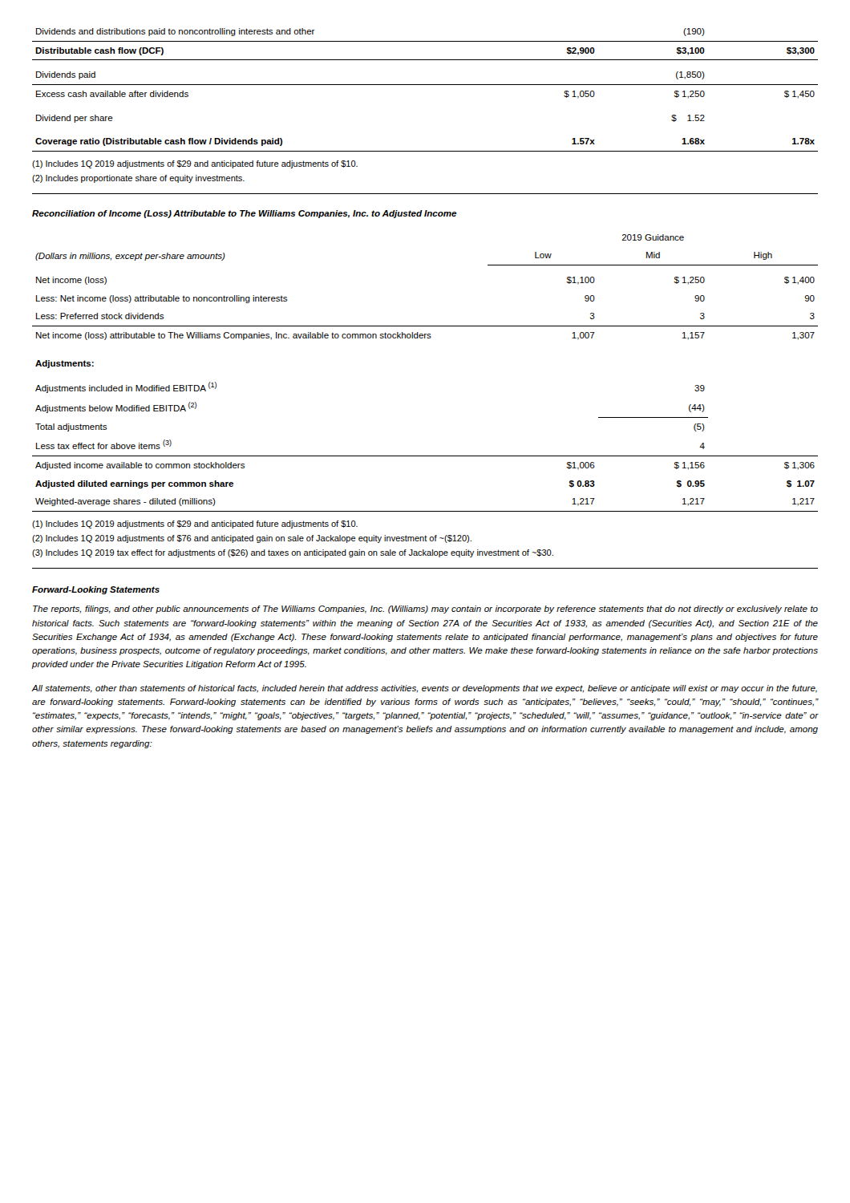| Dividends and distributions paid to noncontrolling interests and other | | (190) | |
| Distributable cash flow (DCF) | $2,900 | $3,100 | $3,300 |
| Dividends paid | | (1,850) | |
| Excess cash available after dividends | $ 1,050 | $ 1,250 | $ 1,450 |
| Dividend per share | | $ 1.52 | |
| Coverage ratio (Distributable cash flow / Dividends paid) | 1.57x | 1.68x | 1.78x |
(1) Includes 1Q 2019 adjustments of $29 and anticipated future adjustments of $10.
(2) Includes proportionate share of equity investments.
Reconciliation of Income (Loss) Attributable to The Williams Companies, Inc. to Adjusted Income
| | 2019 Guidance |
| --- | --- |
| (Dollars in millions, except per-share amounts) | Low | Mid | High |
| Net income (loss) | $1,100 | $ 1,250 | $ 1,400 |
| Less: Net income (loss) attributable to noncontrolling interests | 90 | 90 | 90 |
| Less: Preferred stock dividends | 3 | 3 | 3 |
| Net income (loss) attributable to The Williams Companies, Inc. available to common stockholders | 1,007 | 1,157 | 1,307 |
| Adjustments: | | | |
| Adjustments included in Modified EBITDA (1) | | 39 | |
| Adjustments below Modified EBITDA (2) | | (44) | |
| Total adjustments | | (5) | |
| Less tax effect for above items (3) | | 4 | |
| Adjusted income available to common stockholders | $1,006 | $ 1,156 | $ 1,306 |
| Adjusted diluted earnings per common share | $ 0.83 | $ 0.95 | $ 1.07 |
| Weighted-average shares - diluted (millions) | 1,217 | 1,217 | 1,217 |
(1) Includes 1Q 2019 adjustments of $29 and anticipated future adjustments of $10.
(2) Includes 1Q 2019 adjustments of $76 and anticipated gain on sale of Jackalope equity investment of ~($120).
(3) Includes 1Q 2019 tax effect for adjustments of ($26) and taxes on anticipated gain on sale of Jackalope equity investment of ~$30.
Forward-Looking Statements
The reports, filings, and other public announcements of The Williams Companies, Inc. (Williams) may contain or incorporate by reference statements that do not directly or exclusively relate to historical facts. Such statements are “forward-looking statements” within the meaning of Section 27A of the Securities Act of 1933, as amended (Securities Act), and Section 21E of the Securities Exchange Act of 1934, as amended (Exchange Act). These forward-looking statements relate to anticipated financial performance, management’s plans and objectives for future operations, business prospects, outcome of regulatory proceedings, market conditions, and other matters. We make these forward-looking statements in reliance on the safe harbor protections provided under the Private Securities Litigation Reform Act of 1995.
All statements, other than statements of historical facts, included herein that address activities, events or developments that we expect, believe or anticipate will exist or may occur in the future, are forward-looking statements. Forward-looking statements can be identified by various forms of words such as “anticipates,” “believes,” “seeks,” “could,” “may,” “should,” “continues,” “estimates,” “expects,” “forecasts,” “intends,” “might,” “goals,” “objectives,” “targets,” “planned,” “potential,” “projects,” “scheduled,” “will,” “assumes,” “guidance,” “outlook,” “in-service date” or other similar expressions. These forward-looking statements are based on management’s beliefs and assumptions and on information currently available to management and include, among others, statements regarding: